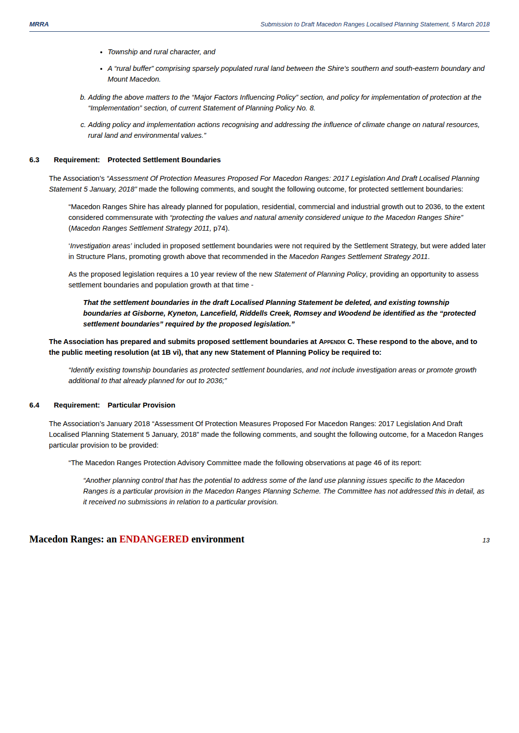MRRA
Submission to Draft Macedon Ranges Localised Planning Statement, 5 March 2018
Township and rural character, and
A “rural buffer” comprising sparsely populated rural land between the Shire’s southern and south-eastern boundary and Mount Macedon.
Adding the above matters to the “Major Factors Influencing Policy” section, and policy for implementation of protection at the “Implementation” section, of current Statement of Planning Policy No. 8.
Adding policy and implementation actions recognising and addressing the influence of climate change on natural resources, rural land and environmental values.”
6.3 Requirement: Protected Settlement Boundaries
The Association’s “Assessment Of Protection Measures Proposed For Macedon Ranges: 2017 Legislation And Draft Localised Planning Statement 5 January, 2018” made the following comments, and sought the following outcome, for protected settlement boundaries:
“Macedon Ranges Shire has already planned for population, residential, commercial and industrial growth out to 2036, to the extent considered commensurate with “protecting the values and natural amenity considered unique to the Macedon Ranges Shire” (Macedon Ranges Settlement Strategy 2011, p74).
‘Investigation areas’ included in proposed settlement boundaries were not required by the Settlement Strategy, but were added later in Structure Plans, promoting growth above that recommended in the Macedon Ranges Settlement Strategy 2011.
As the proposed legislation requires a 10 year review of the new Statement of Planning Policy, providing an opportunity to assess settlement boundaries and population growth at that time -
That the settlement boundaries in the draft Localised Planning Statement be deleted, and existing township boundaries at Gisborne, Kyneton, Lancefield, Riddells Creek, Romsey and Woodend be identified as the “protected settlement boundaries” required by the proposed legislation.”
The Association has prepared and submits proposed settlement boundaries at Appendix C. These respond to the above, and to the public meeting resolution (at 1B vi), that any new Statement of Planning Policy be required to:
“Identify existing township boundaries as protected settlement boundaries, and not include investigation areas or promote growth additional to that already planned for out to 2036;”
6.4 Requirement: Particular Provision
The Association’s January 2018 “Assessment Of Protection Measures Proposed For Macedon Ranges: 2017 Legislation And Draft Localised Planning Statement 5 January, 2018” made the following comments, and sought the following outcome, for a Macedon Ranges particular provision to be provided:
“The Macedon Ranges Protection Advisory Committee made the following observations at page 46 of its report:
“Another planning control that has the potential to address some of the land use planning issues specific to the Macedon Ranges is a particular provision in the Macedon Ranges Planning Scheme. The Committee has not addressed this in detail, as it received no submissions in relation to a particular provision.
Macedon Ranges: an ENDANGERED environment
13